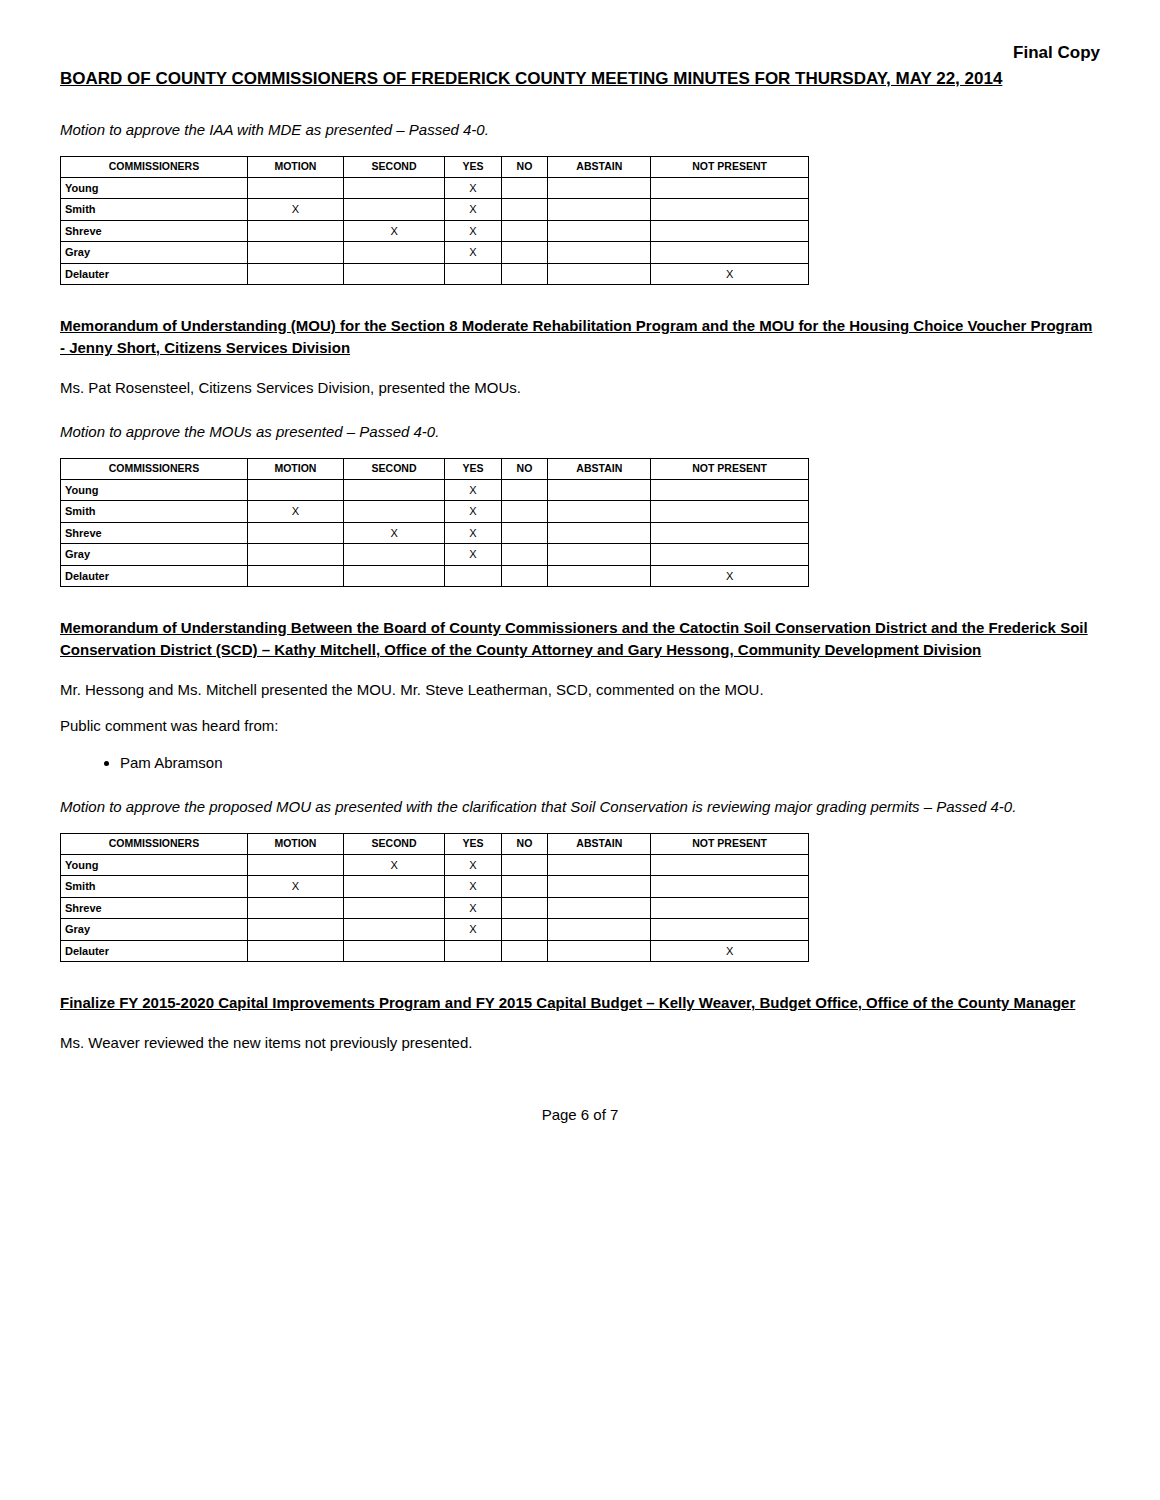Final Copy
BOARD OF COUNTY COMMISSIONERS OF FREDERICK COUNTY MEETING MINUTES FOR THURSDAY, MAY 22, 2014
Motion to approve the IAA with MDE as presented – Passed 4-0.
| COMMISSIONERS | MOTION | SECOND | YES | NO | ABSTAIN | NOT PRESENT |
| --- | --- | --- | --- | --- | --- | --- |
| Young | | | X | | | |
| Smith | X | | X | | | |
| Shreve | | X | X | | | |
| Gray | | | X | | | |
| Delauter | | | | | | X |
Memorandum of Understanding (MOU) for the Section 8 Moderate Rehabilitation Program and the MOU for the Housing Choice Voucher Program - Jenny Short, Citizens Services Division
Ms. Pat Rosensteel, Citizens Services Division, presented the MOUs.
Motion to approve the MOUs as presented – Passed 4-0.
| COMMISSIONERS | MOTION | SECOND | YES | NO | ABSTAIN | NOT PRESENT |
| --- | --- | --- | --- | --- | --- | --- |
| Young | | | X | | | |
| Smith | X | | X | | | |
| Shreve | | X | X | | | |
| Gray | | | X | | | |
| Delauter | | | | | | X |
Memorandum of Understanding Between the Board of County Commissioners and the Catoctin Soil Conservation District and the Frederick Soil Conservation District (SCD) – Kathy Mitchell, Office of the County Attorney and Gary Hessong, Community Development Division
Mr. Hessong and Ms. Mitchell presented the MOU. Mr. Steve Leatherman, SCD, commented on the MOU.
Public comment was heard from:
Pam Abramson
Motion to approve the proposed MOU as presented with the clarification that Soil Conservation is reviewing major grading permits – Passed 4-0.
| COMMISSIONERS | MOTION | SECOND | YES | NO | ABSTAIN | NOT PRESENT |
| --- | --- | --- | --- | --- | --- | --- |
| Young | | X | X | | | |
| Smith | X | | X | | | |
| Shreve | | | X | | | |
| Gray | | | X | | | |
| Delauter | | | | | | X |
Finalize FY 2015-2020 Capital Improvements Program and FY 2015 Capital Budget – Kelly Weaver, Budget Office, Office of the County Manager
Ms. Weaver reviewed the new items not previously presented.
Page 6 of 7